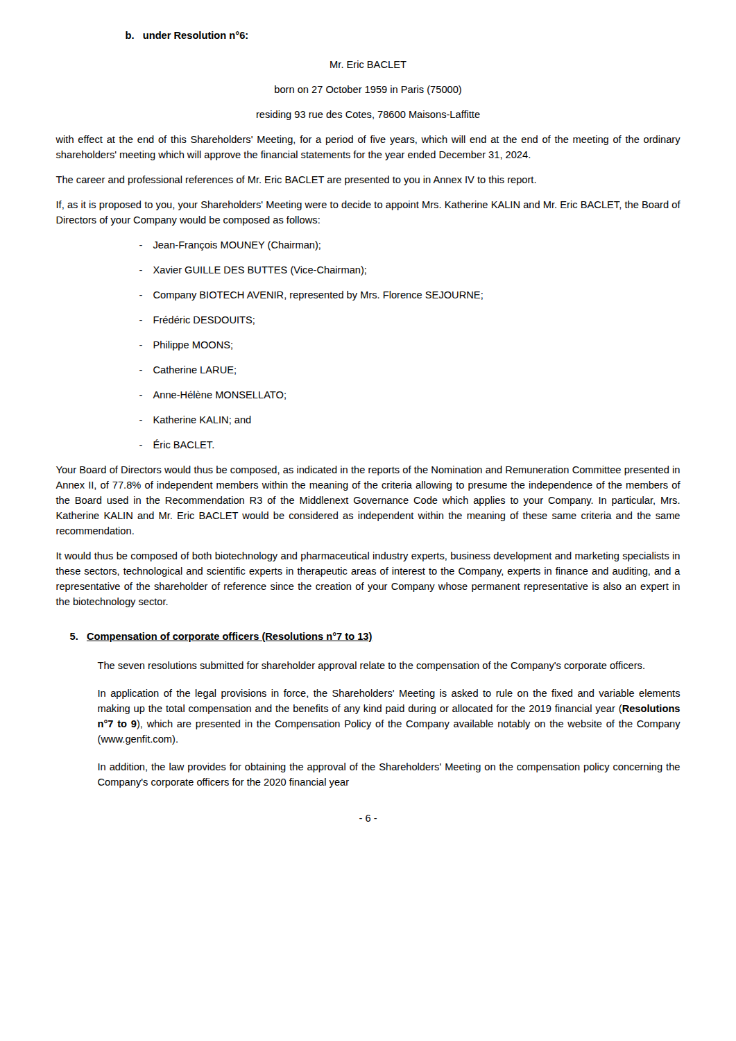b. under Resolution n°6:
Mr. Eric BACLET
born on 27 October 1959 in Paris (75000)
residing 93 rue des Cotes, 78600 Maisons-Laffitte
with effect at the end of this Shareholders' Meeting, for a period of five years, which will end at the end of the meeting of the ordinary shareholders' meeting which will approve the financial statements for the year ended December 31, 2024.
The career and professional references of Mr. Eric BACLET are presented to you in Annex IV to this report.
If, as it is proposed to you, your Shareholders' Meeting were to decide to appoint Mrs. Katherine KALIN and Mr. Eric BACLET, the Board of Directors of your Company would be composed as follows:
Jean-François MOUNEY (Chairman);
Xavier GUILLE DES BUTTES (Vice-Chairman);
Company BIOTECH AVENIR, represented by Mrs. Florence SEJOURNE;
Frédéric DESDOUITS;
Philippe MOONS;
Catherine LARUE;
Anne-Hélène MONSELLATO;
Katherine KALIN; and
Éric BACLET.
Your Board of Directors would thus be composed, as indicated in the reports of the Nomination and Remuneration Committee presented in Annex II, of 77.8% of independent members within the meaning of the criteria allowing to presume the independence of the members of the Board used in the Recommendation R3 of the Middlenext Governance Code which applies to your Company. In particular, Mrs. Katherine KALIN and Mr. Eric BACLET would be considered as independent within the meaning of these same criteria and the same recommendation.
It would thus be composed of both biotechnology and pharmaceutical industry experts, business development and marketing specialists in these sectors, technological and scientific experts in therapeutic areas of interest to the Company, experts in finance and auditing, and a representative of the shareholder of reference since the creation of your Company whose permanent representative is also an expert in the biotechnology sector.
5. Compensation of corporate officers (Resolutions n°7 to 13)
The seven resolutions submitted for shareholder approval relate to the compensation of the Company's corporate officers.
In application of the legal provisions in force, the Shareholders' Meeting is asked to rule on the fixed and variable elements making up the total compensation and the benefits of any kind paid during or allocated for the 2019 financial year (Resolutions n°7 to 9), which are presented in the Compensation Policy of the Company available notably on the website of the Company (www.genfit.com).
In addition, the law provides for obtaining the approval of the Shareholders' Meeting on the compensation policy concerning the Company's corporate officers for the 2020 financial year
- 6 -